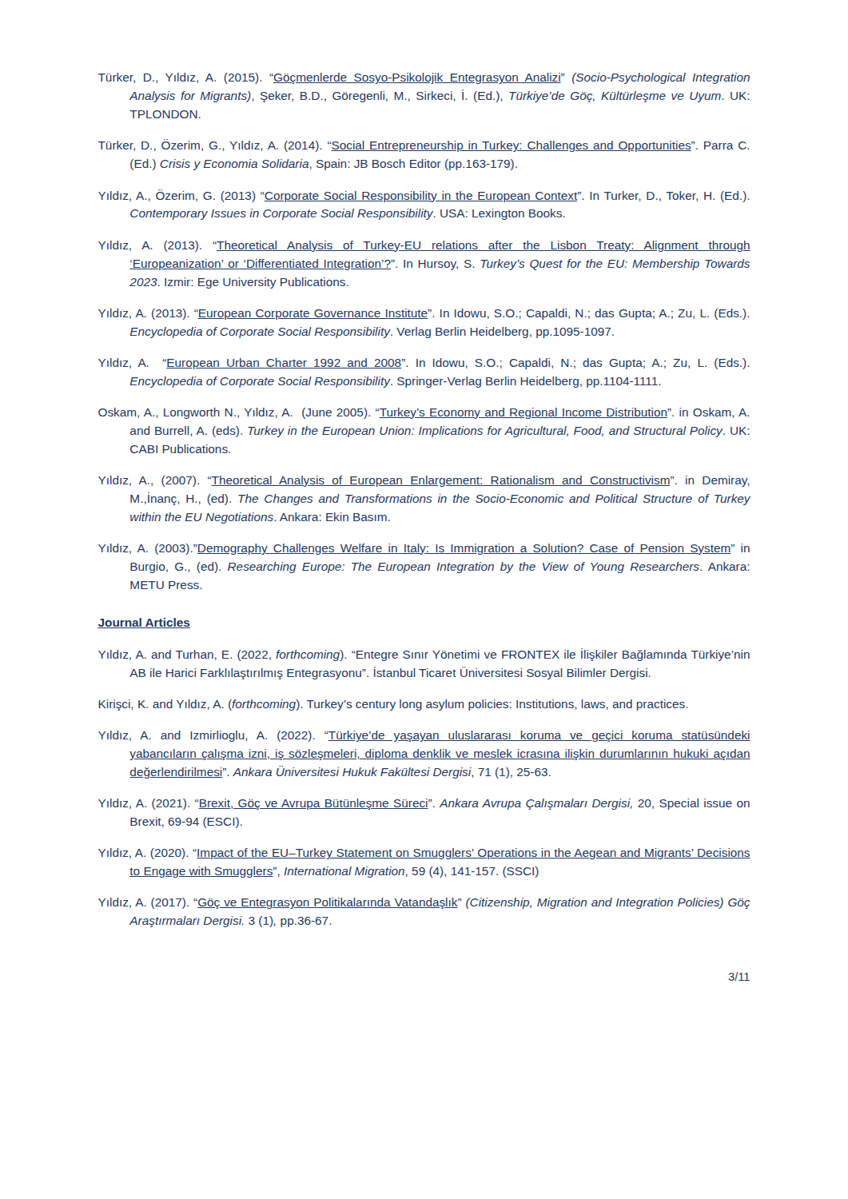Türker, D., Yıldız, A. (2015). “Göçmenlerde Sosyo-Psikolojik Entegrasyon Analizi” (Socio-Psychological Integration Analysis for Migrants), Şeker, B.D., Göregenli, M., Sirkeci, İ. (Ed.), Türkiye’de Göç, Kültürleşme ve Uyum. UK: TPLONDON.
Türker, D., Özerim, G., Yıldız, A. (2014). “Social Entrepreneurship in Turkey: Challenges and Opportunities”. Parra C. (Ed.) Crisis y Economia Solidaria, Spain: JB Bosch Editor (pp.163-179).
Yıldız, A., Özerim, G. (2013) “Corporate Social Responsibility in the European Context”. In Turker, D., Toker, H. (Ed.). Contemporary Issues in Corporate Social Responsibility. USA: Lexington Books.
Yıldız, A. (2013). “Theoretical Analysis of Turkey-EU relations after the Lisbon Treaty: Alignment through ‘Europeanization’ or ‘Differentiated Integration’?”. In Hursoy, S. Turkey’s Quest for the EU: Membership Towards 2023. Izmir: Ege University Publications.
Yıldız, A. (2013). “European Corporate Governance Institute”. In Idowu, S.O.; Capaldi, N.; das Gupta; A.; Zu, L. (Eds.). Encyclopedia of Corporate Social Responsibility. Verlag Berlin Heidelberg, pp.1095-1097.
Yıldız, A. “European Urban Charter 1992 and 2008”. In Idowu, S.O.; Capaldi, N.; das Gupta; A.; Zu, L. (Eds.). Encyclopedia of Corporate Social Responsibility. Springer-Verlag Berlin Heidelberg, pp.1104-1111.
Oskam, A., Longworth N., Yıldız, A. (June 2005). “Turkey’s Economy and Regional Income Distribution”. in Oskam, A. and Burrell, A. (eds). Turkey in the European Union: Implications for Agricultural, Food, and Structural Policy. UK: CABI Publications.
Yıldız, A., (2007). “Theoretical Analysis of European Enlargement: Rationalism and Constructivism”. in Demiray, M.,İnanç, H., (ed). The Changes and Transformations in the Socio-Economic and Political Structure of Turkey within the EU Negotiations. Ankara: Ekin Basım.
Yıldız, A. (2003).”Demography Challenges Welfare in Italy: Is Immigration a Solution? Case of Pension System” in Burgio, G., (ed). Researching Europe: The European Integration by the View of Young Researchers. Ankara: METU Press.
Journal Articles
Yıldız, A. and Turhan, E. (2022, forthcoming). “Entegre Sınır Yönetimi ve FRONTEX ile İlişkiler Bağlamında Türkiye’nin AB ile Harici Farklılaştırılmış Entegrasyonu”. İstanbul Ticaret Üniversitesi Sosyal Bilimler Dergisi.
Kirişci, K. and Yıldız, A. (forthcoming). Turkey’s century long asylum policies: Institutions, laws, and practices.
Yıldız, A. and Izmirlioglu, A. (2022). “Türkiye’de yaşayan uluslararası koruma ve geçici koruma statüsündeki yabancıların çalışma izni, iş sözleşmeleri, diploma denklik ve meslek icrasına ilişkin durumlarının hukuki açıdan değerlendirilmesi”. Ankara Üniversitesi Hukuk Fakültesi Dergisi, 71 (1), 25-63.
Yıldız, A. (2021). “Brexit, Göç ve Avrupa Bütünleşme Süreci”. Ankara Avrupa Çalışmaları Dergisi, 20, Special issue on Brexit, 69-94 (ESCI).
Yıldız, A. (2020). “Impact of the EU–Turkey Statement on Smugglers’ Operations in the Aegean and Migrants’ Decisions to Engage with Smugglers”, International Migration, 59 (4), 141-157. (SSCI)
Yıldız, A. (2017). “Göç ve Entegrasyon Politikalarında Vatandaşlık” (Citizenship, Migration and Integration Policies) Göç Araştırmaları Dergisi. 3 (1), pp.36-67.
3/11